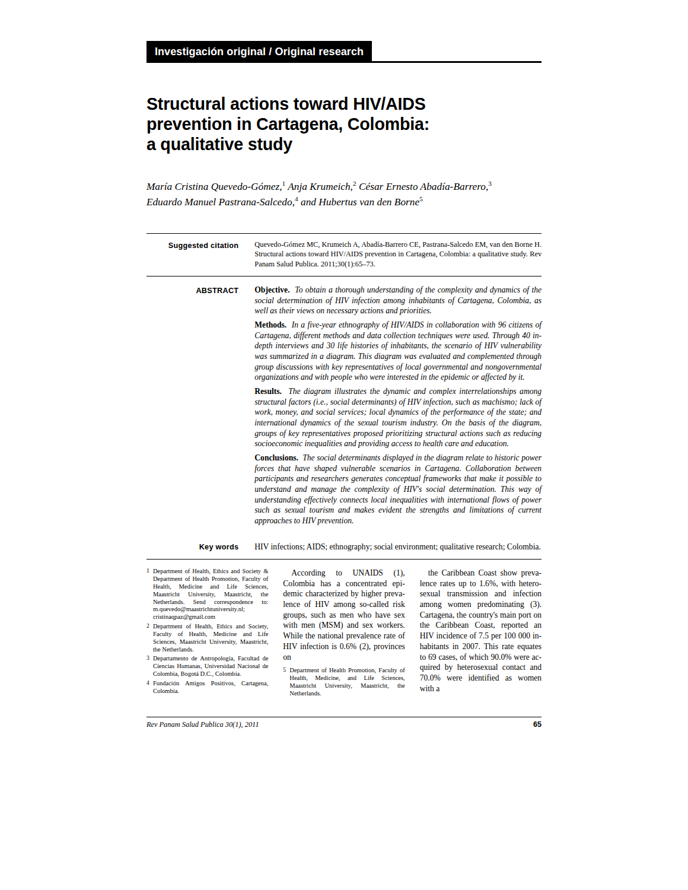Investigación original / Original research
Structural actions toward HIV/AIDS
prevention in Cartagena, Colombia:
a qualitative study
María Cristina Quevedo-Gómez,1 Anja Krumeich,2 César Ernesto Abadía-Barrero,3
Eduardo Manuel Pastrana-Salcedo,4 and Hubertus van den Borne5
Suggested citation
Quevedo-Gómez MC, Krumeich A, Abadía-Barrero CE, Pastrana-Salcedo EM, van den Borne H. Structural actions toward HIV/AIDS prevention in Cartagena, Colombia: a qualitative study. Rev Panam Salud Publica. 2011;30(1):65–73.
ABSTRACT
Objective. To obtain a thorough understanding of the complexity and dynamics of the social determination of HIV infection among inhabitants of Cartagena, Colombia, as well as their views on necessary actions and priorities.
Methods. In a five-year ethnography of HIV/AIDS in collaboration with 96 citizens of Cartagena, different methods and data collection techniques were used. Through 40 in-depth interviews and 30 life histories of inhabitants, the scenario of HIV vulnerability was summarized in a diagram. This diagram was evaluated and complemented through group discussions with key representatives of local governmental and nongovernmental organizations and with people who were interested in the epidemic or affected by it.
Results. The diagram illustrates the dynamic and complex interrelationships among structural factors (i.e., social determinants) of HIV infection, such as machismo; lack of work, money, and social services; local dynamics of the performance of the state; and international dynamics of the sexual tourism industry. On the basis of the diagram, groups of key representatives proposed prioritizing structural actions such as reducing socioeconomic inequalities and providing access to health care and education.
Conclusions. The social determinants displayed in the diagram relate to historic power forces that have shaped vulnerable scenarios in Cartagena. Collaboration between participants and researchers generates conceptual frameworks that make it possible to understand and manage the complexity of HIV's social determination. This way of understanding effectively connects local inequalities with international flows of power such as sexual tourism and makes evident the strengths and limitations of current approaches to HIV prevention.
Key words
HIV infections; AIDS; ethnography; social environment; qualitative research; Colombia.
1 Department of Health, Ethics and Society & Department of Health Promotion, Faculty of Health, Medicine and Life Sciences, Maastricht University, Maastricht, the Netherlands. Send correspondence to: m.quevedo@maastrichtuniversity.nl; cristinaqpaz@gmail.com
2 Department of Health, Ethics and Society, Faculty of Health, Medicine and Life Sciences, Maastricht University, Maastricht, the Netherlands.
3 Departamento de Antropología, Facultad de Ciencias Humanas, Universidad Nacional de Colombia, Bogotá D.C., Colombia.
4 Fundación Amigos Positivos, Cartagena, Colombia.
According to UNAIDS (1), Colombia has a concentrated epidemic characterized by higher prevalence of HIV among so-called risk groups, such as men who have sex with men (MSM) and sex workers. While the national prevalence rate of HIV infection is 0.6% (2), provinces on
5 Department of Health Promotion, Faculty of Health, Medicine, and Life Sciences, Maastricht University, Maastricht, the Netherlands.
the Caribbean Coast show prevalence rates up to 1.6%, with heterosexual transmission and infection among women predominating (3). Cartagena, the country's main port on the Caribbean Coast, reported an HIV incidence of 7.5 per 100 000 inhabitants in 2007. This rate equates to 69 cases, of which 90.0% were acquired by heterosexual contact and 70.0% were identified as women with a
Rev Panam Salud Publica 30(1), 2011
65